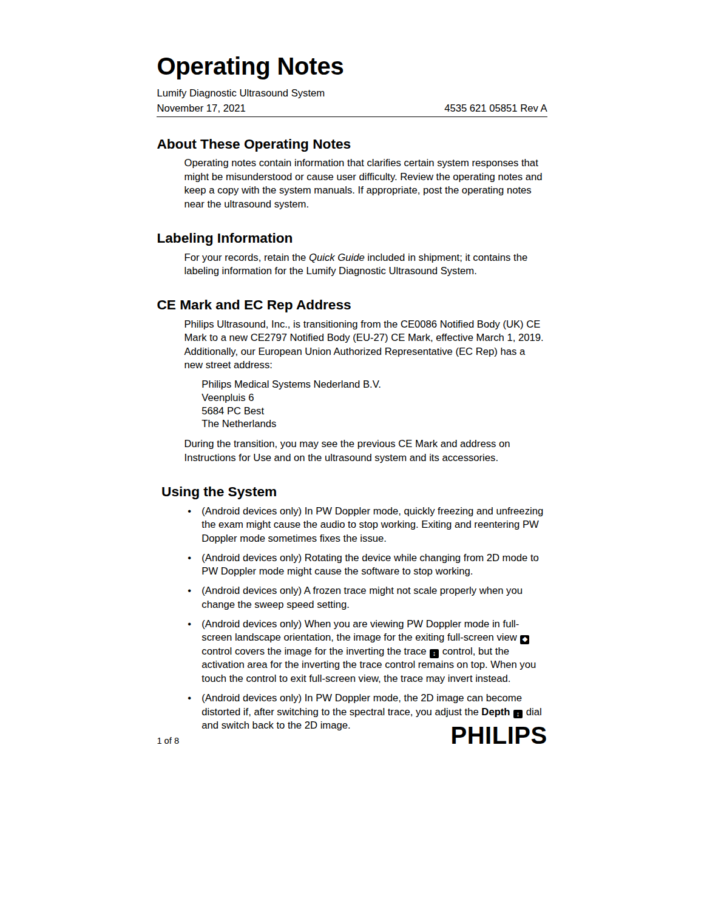Operating Notes
Lumify Diagnostic Ultrasound System
November 17, 2021 4535 621 05851 Rev A
About These Operating Notes
Operating notes contain information that clarifies certain system responses that might be misunderstood or cause user difficulty. Review the operating notes and keep a copy with the system manuals. If appropriate, post the operating notes near the ultrasound system.
Labeling Information
For your records, retain the Quick Guide included in shipment; it contains the labeling information for the Lumify Diagnostic Ultrasound System.
CE Mark and EC Rep Address
Philips Ultrasound, Inc., is transitioning from the CE0086 Notified Body (UK) CE Mark to a new CE2797 Notified Body (EU-27) CE Mark, effective March 1, 2019. Additionally, our European Union Authorized Representative (EC Rep) has a new street address:
Philips Medical Systems Nederland B.V.
Veenpluis 6
5684 PC Best
The Netherlands
During the transition, you may see the previous CE Mark and address on Instructions for Use and on the ultrasound system and its accessories.
Using the System
(Android devices only) In PW Doppler mode, quickly freezing and unfreezing the exam might cause the audio to stop working. Exiting and reentering PW Doppler mode sometimes fixes the issue.
(Android devices only) Rotating the device while changing from 2D mode to PW Doppler mode might cause the software to stop working.
(Android devices only) A frozen trace might not scale properly when you change the sweep speed setting.
(Android devices only) When you are viewing PW Doppler mode in full-screen landscape orientation, the image for the exiting full-screen view ❖ control covers the image for the inverting the trace ↕ control, but the activation area for the inverting the trace control remains on top. When you touch the control to exit full-screen view, the trace may invert instead.
(Android devices only) In PW Doppler mode, the 2D image can become distorted if, after switching to the spectral trace, you adjust the Depth ↕ dial and switch back to the 2D image.
1 of 8 PHILIPS